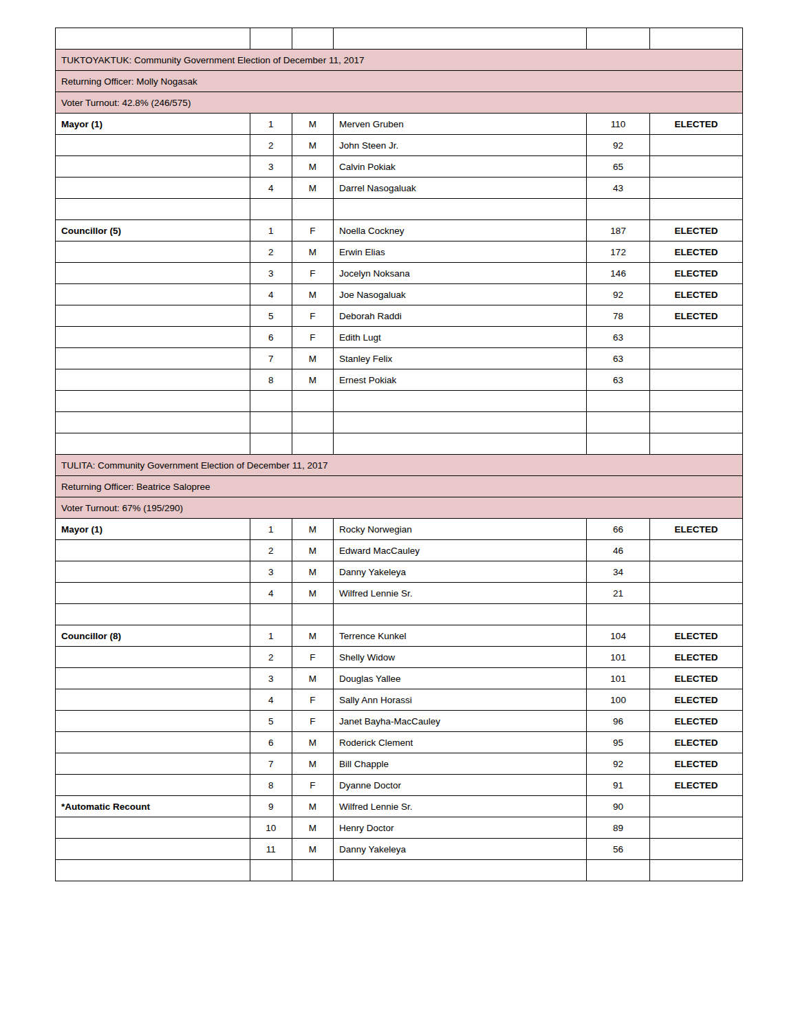| TUKTOYAKTUK: Community Government Election of December 11, 2017 |
| Returning Officer: Molly Nogasak |
| Voter Turnout: 42.8% (246/575) |
| Mayor (1) | 1 | M | Merven Gruben | 110 | ELECTED |
| | 2 | M | John Steen Jr. | 92 | |
| | 3 | M | Calvin Pokiak | 65 | |
| | 4 | M | Darrel Nasogaluak | 43 | |
| Councillor (5) | 1 | F | Noella Cockney | 187 | ELECTED |
| | 2 | M | Erwin Elias | 172 | ELECTED |
| | 3 | F | Jocelyn Noksana | 146 | ELECTED |
| | 4 | M | Joe Nasogaluak | 92 | ELECTED |
| | 5 | F | Deborah Raddi | 78 | ELECTED |
| | 6 | F | Edith Lugt | 63 | |
| | 7 | M | Stanley Felix | 63 | |
| | 8 | M | Ernest Pokiak | 63 | |
| TULITA: Community Government Election of December 11, 2017 |
| Returning Officer: Beatrice Salopree |
| Voter Turnout: 67% (195/290) |
| Mayor (1) | 1 | M | Rocky Norwegian | 66 | ELECTED |
| | 2 | M | Edward MacCauley | 46 | |
| | 3 | M | Danny Yakeleya | 34 | |
| | 4 | M | Wilfred Lennie Sr. | 21 | |
| Councillor (8) | 1 | M | Terrence Kunkel | 104 | ELECTED |
| | 2 | F | Shelly Widow | 101 | ELECTED |
| | 3 | M | Douglas Yallee | 101 | ELECTED |
| | 4 | F | Sally Ann Horassi | 100 | ELECTED |
| | 5 | F | Janet Bayha-MacCauley | 96 | ELECTED |
| | 6 | M | Roderick Clement | 95 | ELECTED |
| | 7 | M | Bill Chapple | 92 | ELECTED |
| | 8 | F | Dyanne Doctor | 91 | ELECTED |
| *Automatic Recount | 9 | M | Wilfred Lennie Sr. | 90 | |
| | 10 | M | Henry Doctor | 89 | |
| | 11 | M | Danny Yakeleya | 56 | |